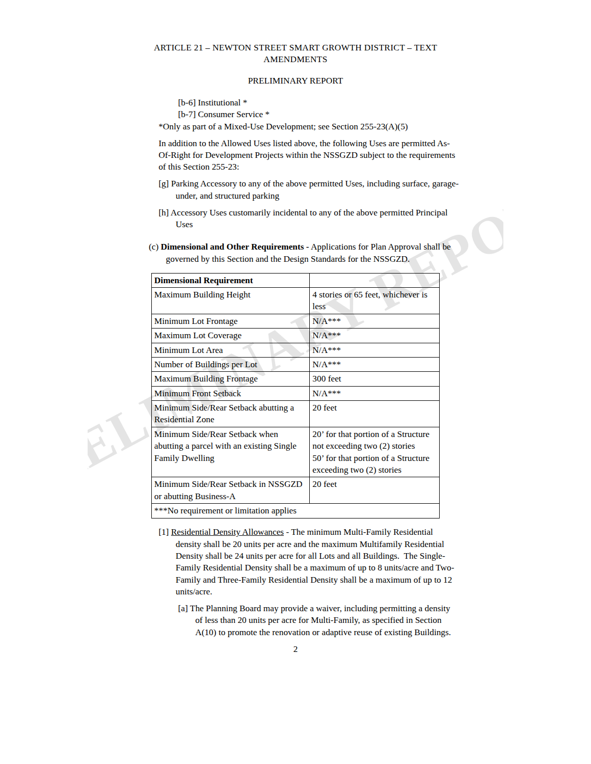PRELIMINARY REPORT
ARTICLE 21 – NEWTON STREET SMART GROWTH DISTRICT – TEXT AMENDMENTS
PRELIMINARY REPORT
[b-6] Institutional *
[b-7] Consumer Service *
*Only as part of a Mixed-Use Development; see Section 255-23(A)(5)
In addition to the Allowed Uses listed above, the following Uses are permitted As-Of-Right for Development Projects within the NSSGZD subject to the requirements of this Section 255-23:
[g] Parking Accessory to any of the above permitted Uses, including surface, garage-under, and structured parking
[h] Accessory Uses customarily incidental to any of the above permitted Principal Uses
(c) Dimensional and Other Requirements - Applications for Plan Approval shall be governed by this Section and the Design Standards for the NSSGZD.
| Dimensional Requirement | |
| --- | --- |
| Maximum Building Height | 4 stories or 65 feet, whichever is less |
| Minimum Lot Frontage | N/A*** |
| Maximum Lot Coverage | N/A*** |
| Minimum Lot Area | N/A*** |
| Number of Buildings per Lot | N/A*** |
| Maximum Building Frontage | 300 feet |
| Minimum Front Setback | N/A*** |
| Minimum Side/Rear Setback abutting a Residential Zone | 20 feet |
| Minimum Side/Rear Setback when abutting a parcel with an existing Single Family Dwelling | 20’ for that portion of a Structure not exceeding two (2) stories 50’ for that portion of a Structure exceeding two (2) stories |
| Minimum Side/Rear Setback in NSSGZD or abutting Business-A | 20 feet |
| ***No requirement or limitation applies |
[1] Residential Density Allowances - The minimum Multi-Family Residential density shall be 20 units per acre and the maximum Multifamily Residential Density shall be 24 units per acre for all Lots and all Buildings. The Single-Family Residential Density shall be a maximum of up to 8 units/acre and Two-Family and Three-Family Residential Density shall be a maximum of up to 12 units/acre.
[a] The Planning Board may provide a waiver, including permitting a density of less than 20 units per acre for Multi-Family, as specified in Section A(10) to promote the renovation or adaptive reuse of existing Buildings.
2